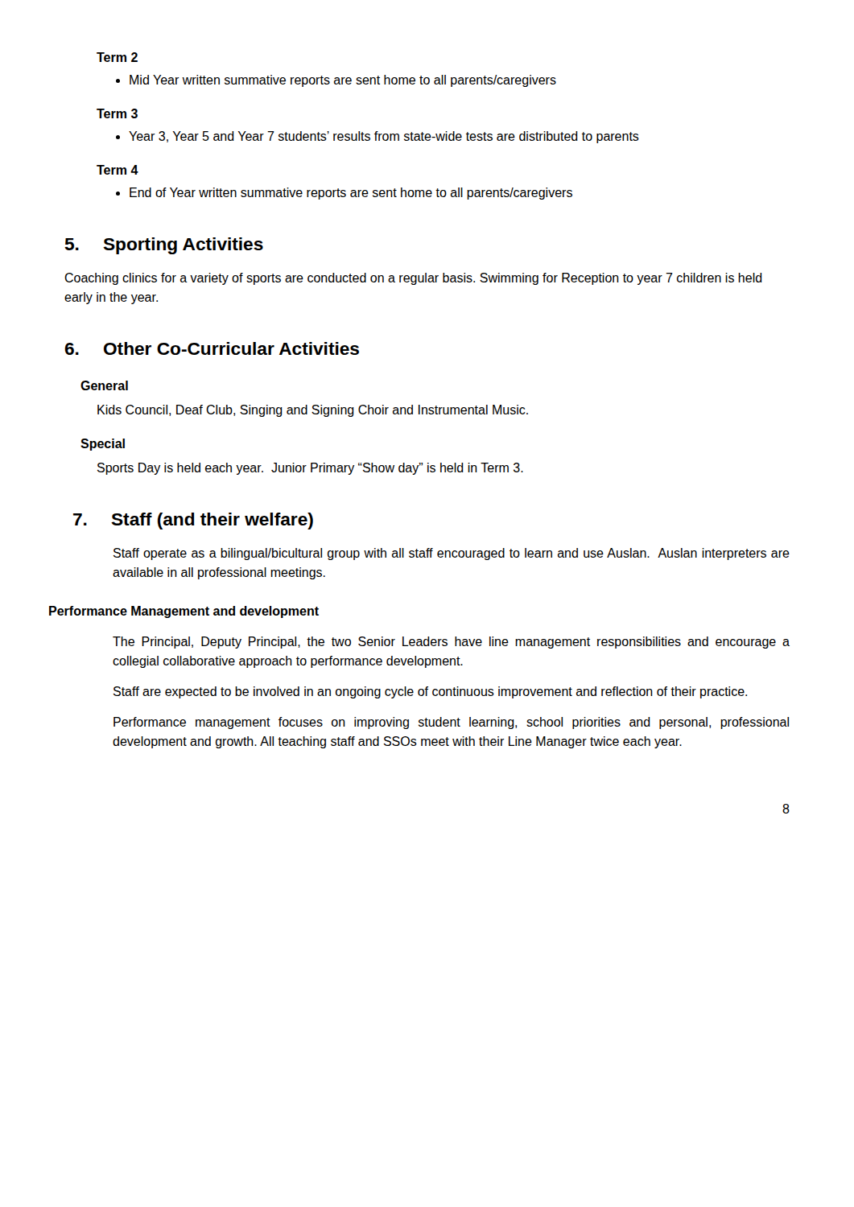Term 2
Mid Year written summative reports are sent home to all parents/caregivers
Term 3
Year 3, Year 5 and Year 7 students’ results from state-wide tests are distributed to parents
Term 4
End of Year written summative reports are sent home to all parents/caregivers
5. Sporting Activities
Coaching clinics for a variety of sports are conducted on a regular basis. Swimming for Reception to year 7 children is held early in the year.
6. Other Co-Curricular Activities
General
Kids Council, Deaf Club, Singing and Signing Choir and Instrumental Music.
Special
Sports Day is held each year. Junior Primary “Show day” is held in Term 3.
7. Staff (and their welfare)
Staff operate as a bilingual/bicultural group with all staff encouraged to learn and use Auslan. Auslan interpreters are available in all professional meetings.
Performance Management and development
The Principal, Deputy Principal, the two Senior Leaders have line management responsibilities and encourage a collegial collaborative approach to performance development.
Staff are expected to be involved in an ongoing cycle of continuous improvement and reflection of their practice.
Performance management focuses on improving student learning, school priorities and personal, professional development and growth. All teaching staff and SSOs meet with their Line Manager twice each year.
8